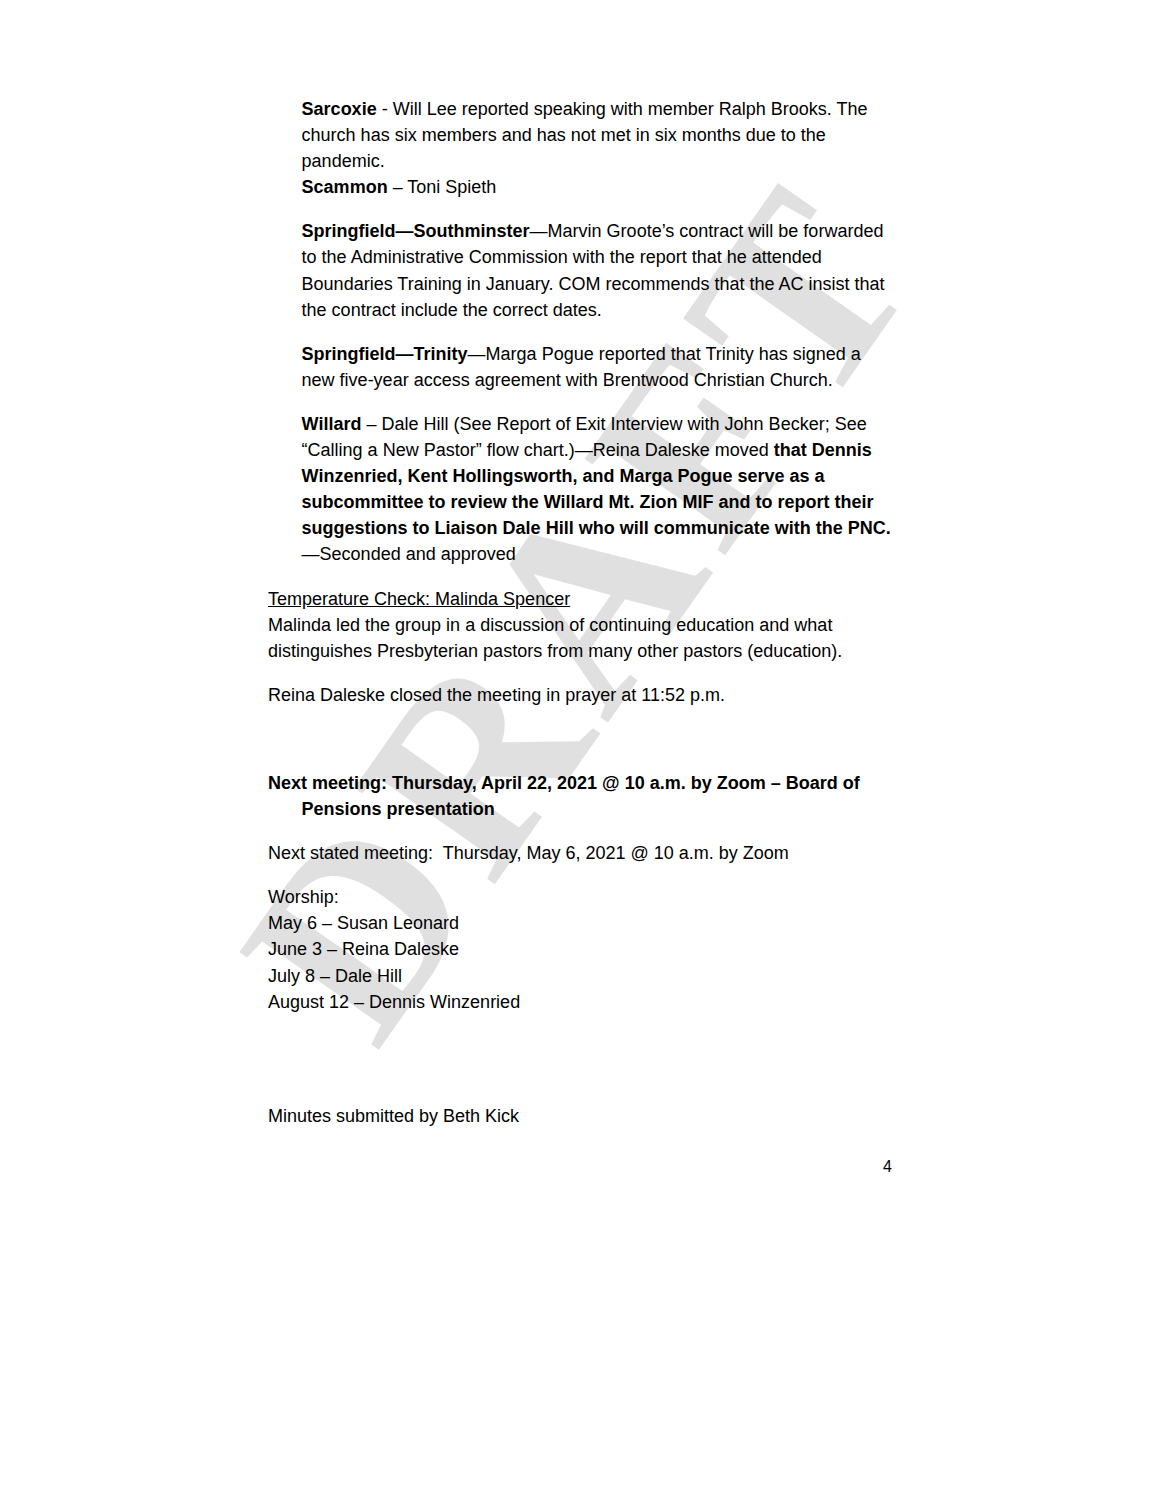DRAFT
Sarcoxie - Will Lee reported speaking with member Ralph Brooks. The church has six members and has not met in six months due to the pandemic.
Scammon – Toni Spieth
Springfield—Southminster—Marvin Groote’s contract will be forwarded to the Administrative Commission with the report that he attended Boundaries Training in January. COM recommends that the AC insist that the contract include the correct dates.
Springfield—Trinity—Marga Pogue reported that Trinity has signed a new five-year access agreement with Brentwood Christian Church.
Willard – Dale Hill (See Report of Exit Interview with John Becker; See “Calling a New Pastor” flow chart.)—Reina Daleske moved that Dennis Winzenried, Kent Hollingsworth, and Marga Pogue serve as a subcommittee to review the Willard Mt. Zion MIF and to report their suggestions to Liaison Dale Hill who will communicate with the PNC.—Seconded and approved
Temperature Check: Malinda Spencer
Malinda led the group in a discussion of continuing education and what distinguishes Presbyterian pastors from many other pastors (education).
Reina Daleske closed the meeting in prayer at 11:52 p.m.
Next meeting: Thursday, April 22, 2021 @ 10 a.m. by Zoom – Board of Pensions presentation
Next stated meeting: Thursday, May 6, 2021 @ 10 a.m. by Zoom
Worship:
May 6 – Susan Leonard
June 3 – Reina Daleske
July 8 – Dale Hill
August 12 – Dennis Winzenried
Minutes submitted by Beth Kick
4